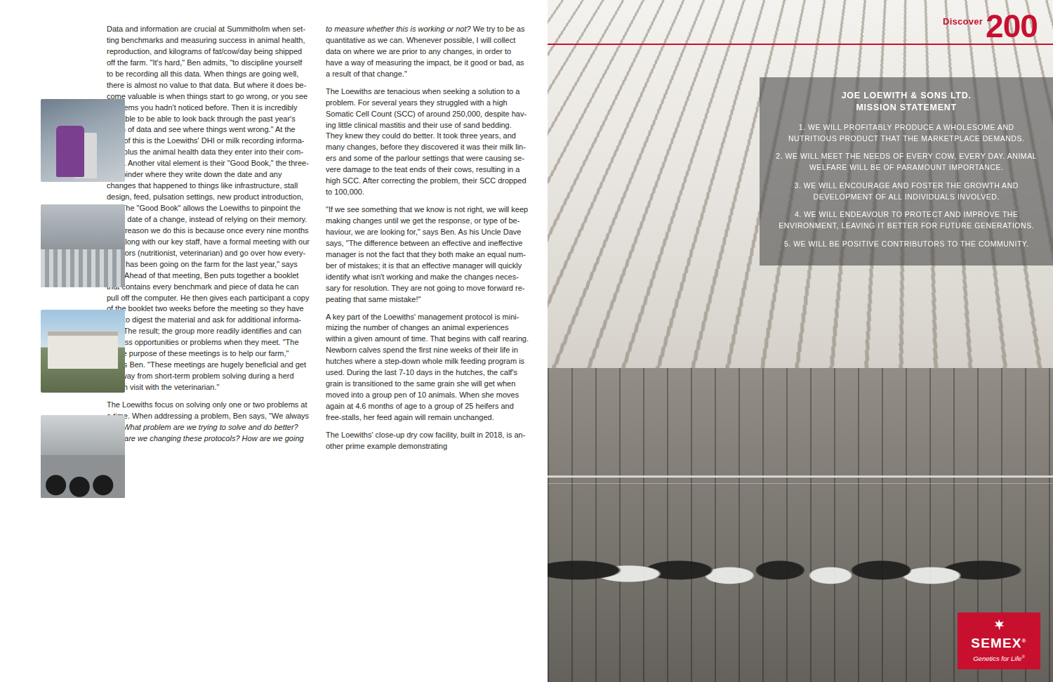Milk handling
Parlour
Calf hutches
Free-stall barn
Data and information are crucial at Summitholm when setting benchmarks and measuring success in animal health, reproduction, and kilograms of fat/cow/day being shipped off the farm. "It's hard," Ben admits, "to discipline yourself to be recording all this data. When things are going well, there is almost no value to that data. But where it does become valuable is when things start to go wrong, or you see problems you hadn't noticed before. Then it is incredibly valuable to be able to look back through the past year's worth of data and see where things went wrong." At the core of this is the Loewiths' DHI or milk recording information, plus the animal health data they enter into their computer. Another vital element is their "Good Book," the three-ring binder where they write down the date and any changes that happened to things like infrastructure, stall design, feed, pulsation settings, new product introduction, etc. The "Good Book" allows the Loewiths to pinpoint the exact date of a change, instead of relying on their memory. "The reason we do this is because once every nine months we, along with our key staff, have a formal meeting with our advisors (nutritionist, veterinarian) and go over how everything has been going on the farm for the last year," says Ben. Ahead of that meeting, Ben puts together a booklet that contains every benchmark and piece of data he can pull off the computer. He then gives each participant a copy of the booklet two weeks before the meeting so they have time to digest the material and ask for additional information. The result; the group more readily identifies and can discuss opportunities or problems when they meet. "The whole purpose of these meetings is to help our farm," states Ben. "These meetings are hugely beneficial and get us away from short-term problem solving during a herd health visit with the veterinarian."
The Loewiths focus on solving only one or two problems at a time. When addressing a problem, Ben says, "We always ask: What problem are we trying to solve and do better? Why are we changing these protocols? How are we going to measure whether this is working or not? We try to be as quantitative as we can. Whenever possible, I will collect data on where we are prior to any changes, in order to have a way of measuring the impact, be it good or bad, as a result of that change."
The Loewiths are tenacious when seeking a solution to a problem. For several years they struggled with a high Somatic Cell Count (SCC) of around 250,000, despite having little clinical mastitis and their use of sand bedding. They knew they could do better. It took three years, and many changes, before they discovered it was their milk liners and some of the parlour settings that were causing severe damage to the teat ends of their cows, resulting in a high SCC. After correcting the problem, their SCC dropped to 100,000.
"If we see something that we know is not right, we will keep making changes until we get the response, or type of behaviour, we are looking for," says Ben. As his Uncle Dave says, "The difference between an effective and ineffective manager is not the fact that they both make an equal number of mistakes; it is that an effective manager will quickly identify what isn't working and make the changes necessary for resolution. They are not going to move forward repeating that same mistake!"
A key part of the Loewiths' management protocol is minimizing the number of changes an animal experiences within a given amount of time. That begins with calf rearing. Newborn calves spend the first nine weeks of their life in hutches where a step-down whole milk feeding program is used. During the last 7-10 days in the hutches, the calf's grain is transitioned to the same grain she will get when moved into a group pen of 10 animals. When she moves again at 4.6 months of age to a group of 25 heifers and free-stalls, her feed again will remain unchanged.
The Loewiths' close-up dry cow facility, built in 2018, is another prime example demonstrating
Discover 200
Joe Loewith & Sons Ltd.
Mission Statement
1. We will profitably produce a wholesome and nutritious product that the marketplace demands.
2. We will meet the needs of every cow, every day. Animal welfare will be of paramount importance.
3. We will encourage and foster the growth and development of all individuals involved.
4. We will endeavour to protect and improve the environment, leaving it better for future generations.
5. We will be positive contributors to the community.
SEMEX®
Genetics for Life®